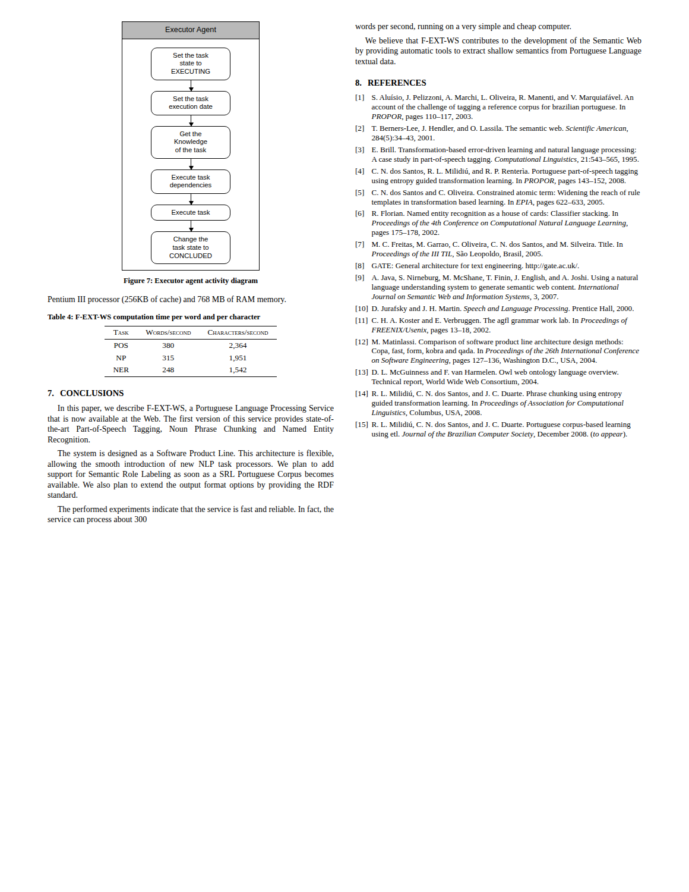Executor Agent
Set the task
state to
EXECUTING
Set the task
execution date
Get the
Knowledge
of the task
Execute task
dependencies
Execute task
Change the
task state to
CONCLUDED
Figure 7: Executor agent activity diagram
Pentium III processor (256KB of cache) and 768 MB of RAM memory.
Table 4: F-EXT-WS computation time per word and per character
| Task | Words/second | Characters/second |
| --- | --- | --- |
| POS | 380 | 2,364 |
| NP | 315 | 1,951 |
| NER | 248 | 1,542 |
7. CONCLUSIONS
In this paper, we describe F-EXT-WS, a Portuguese Language Processing Service that is now available at the Web. The first version of this service provides state-of-the-art Part-of-Speech Tagging, Noun Phrase Chunking and Named Entity Recognition.
The system is designed as a Software Product Line. This architecture is flexible, allowing the smooth introduction of new NLP task processors. We plan to add support for Semantic Role Labeling as soon as a SRL Portuguese Corpus becomes available. We also plan to extend the output format options by providing the RDF standard.
The performed experiments indicate that the service is fast and reliable. In fact, the service can process about 300
words per second, running on a very simple and cheap computer.
We believe that F-EXT-WS contributes to the development of the Semantic Web by providing automatic tools to extract shallow semantics from Portuguese Language textual data.
8. REFERENCES
S. Aluísio, J. Pelizzoni, A. Marchi, L. Oliveira, R. Manenti, and V. Marquiafável. An account of the challenge of tagging a reference corpus for brazilian portuguese. In PROPOR, pages 110–117, 2003.
T. Berners-Lee, J. Hendler, and O. Lassila. The semantic web. Scientific American, 284(5):34–43, 2001.
E. Brill. Transformation-based error-driven learning and natural language processing: A case study in part-of-speech tagging. Computational Linguistics, 21:543–565, 1995.
C. N. dos Santos, R. L. Milidiú, and R. P. Renterìa. Portuguese part-of-speech tagging using entropy guided transformation learning. In PROPOR, pages 143–152, 2008.
C. N. dos Santos and C. Oliveira. Constrained atomic term: Widening the reach of rule templates in transformation based learning. In EPIA, pages 622–633, 2005.
R. Florian. Named entity recognition as a house of cards: Classifier stacking. In Proceedings of the 4th Conference on Computational Natural Language Learning, pages 175–178, 2002.
M. C. Freitas, M. Garrao, C. Oliveira, C. N. dos Santos, and M. Silveira. Title. In Proceedings of the III TIL, São Leopoldo, Brasil, 2005.
GATE: General architecture for text engineering. http://gate.ac.uk/.
A. Java, S. Nirneburg, M. McShane, T. Finin, J. English, and A. Joshi. Using a natural language understanding system to generate semantic web content. International Journal on Semantic Web and Information Systems, 3, 2007.
D. Jurafsky and J. H. Martin. Speech and Language Processing. Prentice Hall, 2000.
C. H. A. Koster and E. Verbruggen. The agfl grammar work lab. In Proceedings of FREENIX/Usenix, pages 13–18, 2002.
M. Matinlassi. Comparison of software product line architecture design methods: Copa, fast, form, kobra and qada. In Proceedings of the 26th International Conference on Software Engineering, pages 127–136, Washington D.C., USA, 2004.
D. L. McGuinness and F. van Harmelen. Owl web ontology language overview. Technical report, World Wide Web Consortium, 2004.
R. L. Milidiú, C. N. dos Santos, and J. C. Duarte. Phrase chunking using entropy guided transformation learning. In Proceedings of Association for Computational Linguistics, Columbus, USA, 2008.
R. L. Milidiú, C. N. dos Santos, and J. C. Duarte. Portuguese corpus-based learning using etl. Journal of the Brazilian Computer Society, December 2008. (to appear).